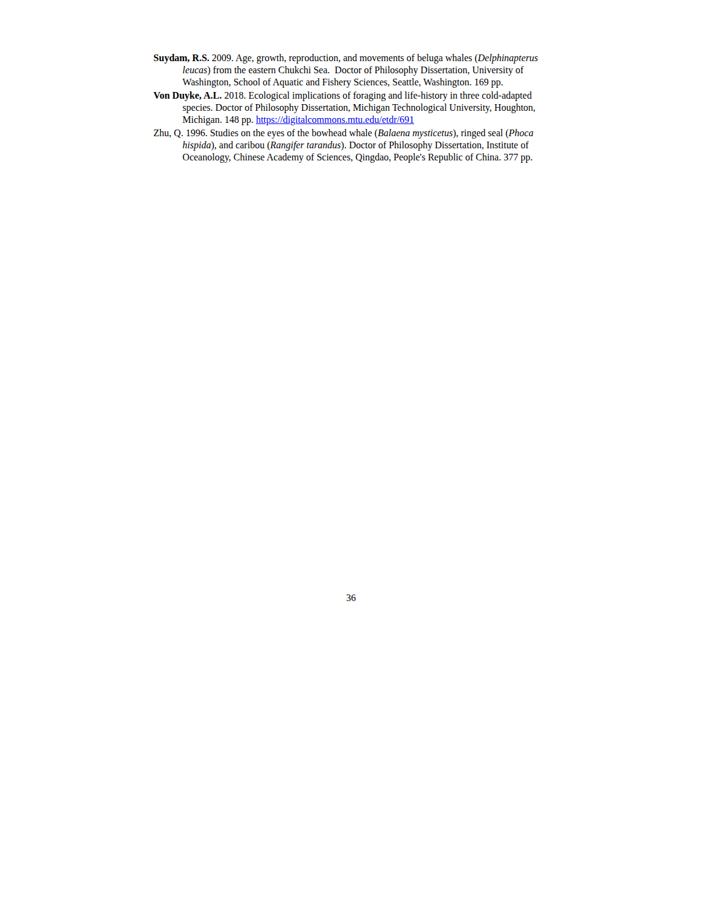Suydam, R.S. 2009. Age, growth, reproduction, and movements of beluga whales (Delphinapterus leucas) from the eastern Chukchi Sea. Doctor of Philosophy Dissertation, University of Washington, School of Aquatic and Fishery Sciences, Seattle, Washington. 169 pp.
Von Duyke, A.L. 2018. Ecological implications of foraging and life-history in three cold-adapted species. Doctor of Philosophy Dissertation, Michigan Technological University, Houghton, Michigan. 148 pp. https://digitalcommons.mtu.edu/etdr/691
Zhu, Q. 1996. Studies on the eyes of the bowhead whale (Balaena mysticetus), ringed seal (Phoca hispida), and caribou (Rangifer tarandus). Doctor of Philosophy Dissertation, Institute of Oceanology, Chinese Academy of Sciences, Qingdao, People's Republic of China. 377 pp.
36